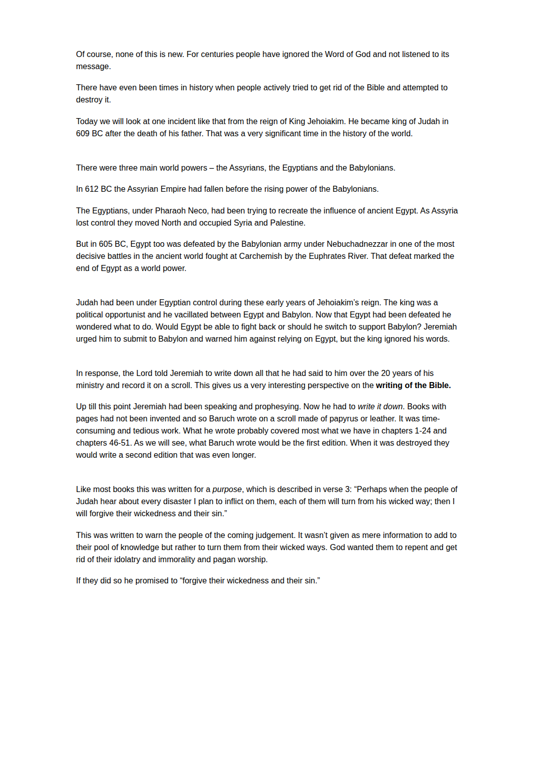Of course, none of this is new. For centuries people have ignored the Word of God and not listened to its message.
There have even been times in history when people actively tried to get rid of the Bible and attempted to destroy it.
Today we will look at one incident like that from the reign of King Jehoiakim. He became king of Judah in 609 BC after the death of his father. That was a very significant time in the history of the world.
There were three main world powers – the Assyrians, the Egyptians and the Babylonians.
In 612 BC the Assyrian Empire had fallen before the rising power of the Babylonians.
The Egyptians, under Pharaoh Neco, had been trying to recreate the influence of ancient Egypt. As Assyria lost control they moved North and occupied Syria and Palestine.
But in 605 BC, Egypt too was defeated by the Babylonian army under Nebuchadnezzar in one of the most decisive battles in the ancient world fought at Carchemish by the Euphrates River. That defeat marked the end of Egypt as a world power.
Judah had been under Egyptian control during these early years of Jehoiakim’s reign. The king was a political opportunist and he vacillated between Egypt and Babylon. Now that Egypt had been defeated he wondered what to do. Would Egypt be able to fight back or should he switch to support Babylon? Jeremiah urged him to submit to Babylon and warned him against relying on Egypt, but the king ignored his words.
In response, the Lord told Jeremiah to write down all that he had said to him over the 20 years of his ministry and record it on a scroll. This gives us a very interesting perspective on the writing of the Bible.
Up till this point Jeremiah had been speaking and prophesying. Now he had to write it down. Books with pages had not been invented and so Baruch wrote on a scroll made of papyrus or leather. It was time-consuming and tedious work. What he wrote probably covered most what we have in chapters 1-24 and chapters 46-51. As we will see, what Baruch wrote would be the first edition. When it was destroyed they would write a second edition that was even longer.
Like most books this was written for a purpose, which is described in verse 3: “Perhaps when the people of Judah hear about every disaster I plan to inflict on them, each of them will turn from his wicked way; then I will forgive their wickedness and their sin.”
This was written to warn the people of the coming judgement. It wasn’t given as mere information to add to their pool of knowledge but rather to turn them from their wicked ways. God wanted them to repent and get rid of their idolatry and immorality and pagan worship.
If they did so he promised to “forgive their wickedness and their sin.”